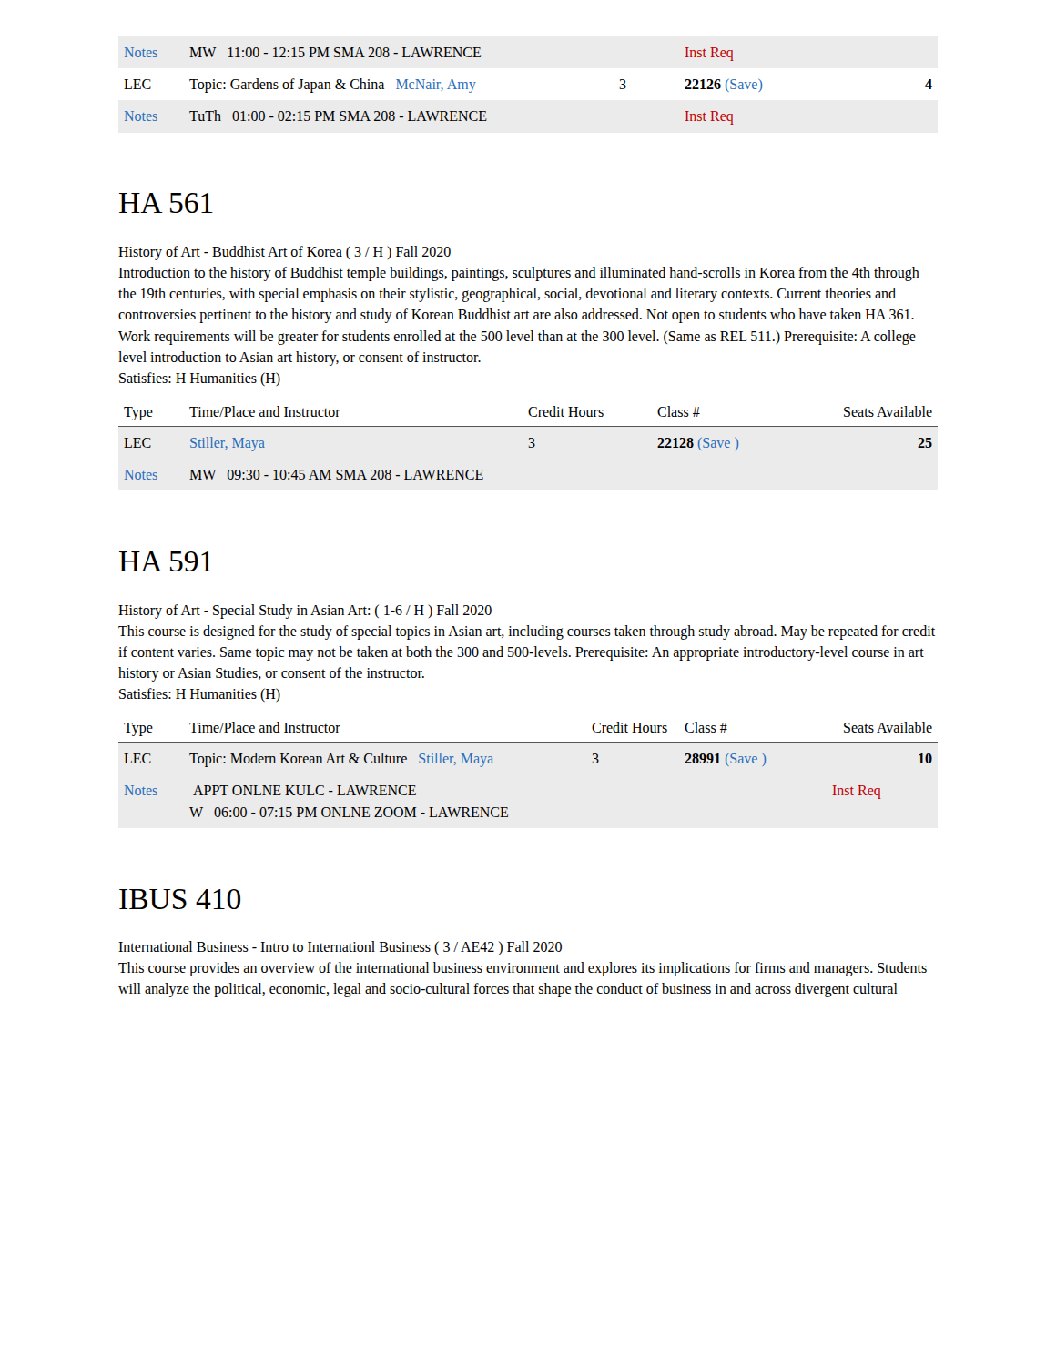| Notes | MW 11:00 - 12:15 PM SMA 208 - LAWRENCE | Inst Req | |
| LEC | Topic: Gardens of Japan & China McNair, Amy | 3 | 22126 (Save) | 4 |
| Notes | TuTh 01:00 - 02:15 PM SMA 208 - LAWRENCE | Inst Req | |
HA 561
History of Art - Buddhist Art of Korea ( 3 / H ) Fall 2020
Introduction to the history of Buddhist temple buildings, paintings, sculptures and illuminated hand-scrolls in Korea from the 4th through the 19th centuries, with special emphasis on their stylistic, geographical, social, devotional and literary contexts. Current theories and controversies pertinent to the history and study of Korean Buddhist art are also addressed. Not open to students who have taken HA 361. Work requirements will be greater for students enrolled at the 500 level than at the 300 level. (Same as REL 511.) Prerequisite: A college level introduction to Asian art history, or consent of instructor.
Satisfies: H Humanities (H)
| Type | Time/Place and Instructor | Credit Hours | Class # | Seats Available |
| --- | --- | --- | --- | --- |
| LEC | Stiller, Maya | 3 | 22128 (Save ) | 25 |
| Notes | MW 09:30 - 10:45 AM SMA 208 - LAWRENCE |
HA 591
History of Art - Special Study in Asian Art: ( 1-6 / H ) Fall 2020
This course is designed for the study of special topics in Asian art, including courses taken through study abroad. May be repeated for credit if content varies. Same topic may not be taken at both the 300 and 500-levels. Prerequisite: An appropriate introductory-level course in art history or Asian Studies, or consent of the instructor.
Satisfies: H Humanities (H)
| Type | Time/Place and Instructor | Credit Hours | Class # | Seats Available |
| --- | --- | --- | --- | --- |
| LEC | Topic: Modern Korean Art & Culture Stiller, Maya | 3 | 28991 (Save ) | 10 |
| Notes | APPT ONLNE KULC - LAWRENCE W 06:00 - 07:15 PM ONLNE ZOOM - LAWRENCE | Inst Req |
IBUS 410
International Business - Intro to Internationl Business ( 3 / AE42 ) Fall 2020
This course provides an overview of the international business environment and explores its implications for firms and managers. Students will analyze the political, economic, legal and socio-cultural forces that shape the conduct of business in and across divergent cultural